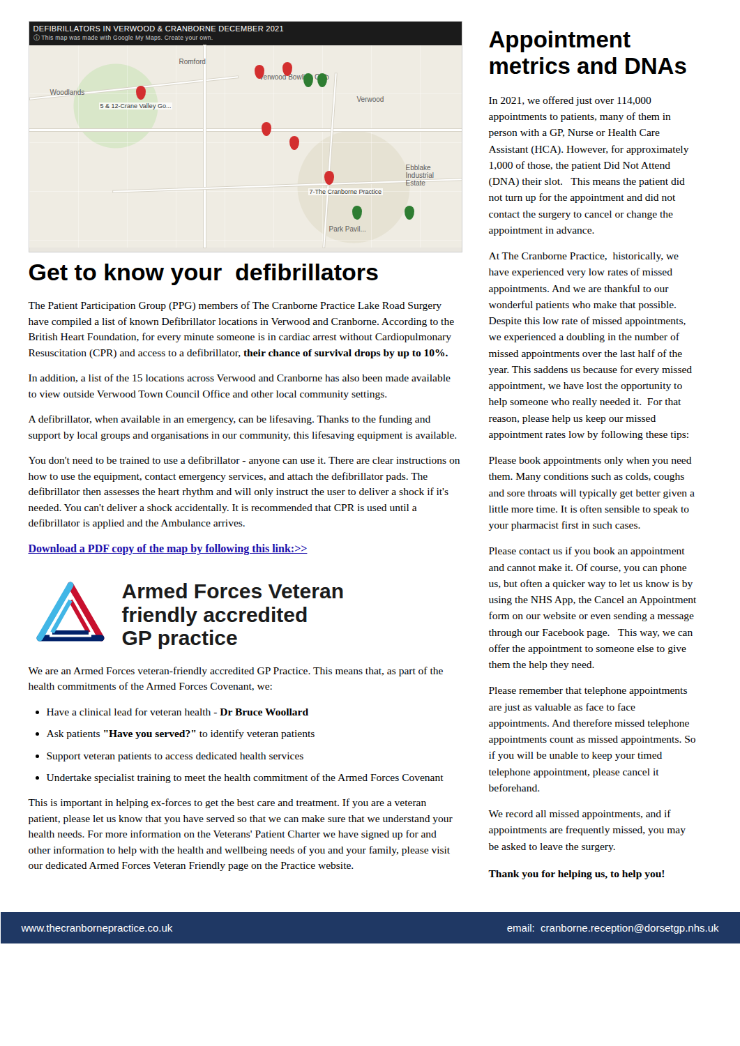DEFIBRILLATORS IN VERWOOD & CRANBORNE DECEMBER 2021
ⓘ This map was made with Google My Maps. Create your own.
Romford
Woodlands
Verwood
Ebblake
Industrial
Estate
Verwood Bowling Club
5 & 12-Crane Valley Go...
7-The Cranborne Practice
Park Pavil...
Get to know your defibrillators
The Patient Participation Group (PPG) members of The Cranborne Practice Lake Road Surgery have compiled a list of known Defibrillator locations in Verwood and Cranborne. According to the British Heart Foundation, for every minute someone is in cardiac arrest without Cardiopulmonary Resuscitation (CPR) and access to a defibrillator, their chance of survival drops by up to 10%.
In addition, a list of the 15 locations across Verwood and Cranborne has also been made available to view outside Verwood Town Council Office and other local community settings.
A defibrillator, when available in an emergency, can be lifesaving. Thanks to the funding and support by local groups and organisations in our community, this lifesaving equipment is available.
You don't need to be trained to use a defibrillator - anyone can use it. There are clear instructions on how to use the equipment, contact emergency services, and attach the defibrillator pads. The defibrillator then assesses the heart rhythm and will only instruct the user to deliver a shock if it's needed. You can't deliver a shock accidentally. It is recommended that CPR is used until a defibrillator is applied and the Ambulance arrives.
Download a PDF copy of the map by following this link:>>
Armed Forces Veteran
friendly accredited
GP practice
We are an Armed Forces veteran-friendly accredited GP Practice. This means that, as part of the health commitments of the Armed Forces Covenant, we:
Have a clinical lead for veteran health - Dr Bruce Woollard
Ask patients "Have you served?" to identify veteran patients
Support veteran patients to access dedicated health services
Undertake specialist training to meet the health commitment of the Armed Forces Covenant
This is important in helping ex-forces to get the best care and treatment. If you are a veteran patient, please let us know that you have served so that we can make sure that we understand your health needs. For more information on the Veterans' Patient Charter we have signed up for and other information to help with the health and wellbeing needs of you and your family, please visit our dedicated Armed Forces Veteran Friendly page on the Practice website.
Appointment metrics and DNAs
In 2021, we offered just over 114,000 appointments to patients, many of them in person with a GP, Nurse or Health Care Assistant (HCA). However, for approximately 1,000 of those, the patient Did Not Attend (DNA) their slot. This means the patient did not turn up for the appointment and did not contact the surgery to cancel or change the appointment in advance.
At The Cranborne Practice, historically, we have experienced very low rates of missed appointments. And we are thankful to our wonderful patients who make that possible. Despite this low rate of missed appointments, we experienced a doubling in the number of missed appointments over the last half of the year. This saddens us because for every missed appointment, we have lost the opportunity to help someone who really needed it. For that reason, please help us keep our missed appointment rates low by following these tips:
Please book appointments only when you need them. Many conditions such as colds, coughs and sore throats will typically get better given a little more time. It is often sensible to speak to your pharmacist first in such cases.
Please contact us if you book an appointment and cannot make it. Of course, you can phone us, but often a quicker way to let us know is by using the NHS App, the Cancel an Appointment form on our website or even sending a message through our Facebook page. This way, we can offer the appointment to someone else to give them the help they need.
Please remember that telephone appointments are just as valuable as face to face appointments. And therefore missed telephone appointments count as missed appointments. So if you will be unable to keep your timed telephone appointment, please cancel it beforehand.
We record all missed appointments, and if appointments are frequently missed, you may be asked to leave the surgery.
Thank you for helping us, to help you!
www.thecranbornepractice.co.uk email: cranborne.reception@dorsetgp.nhs.uk